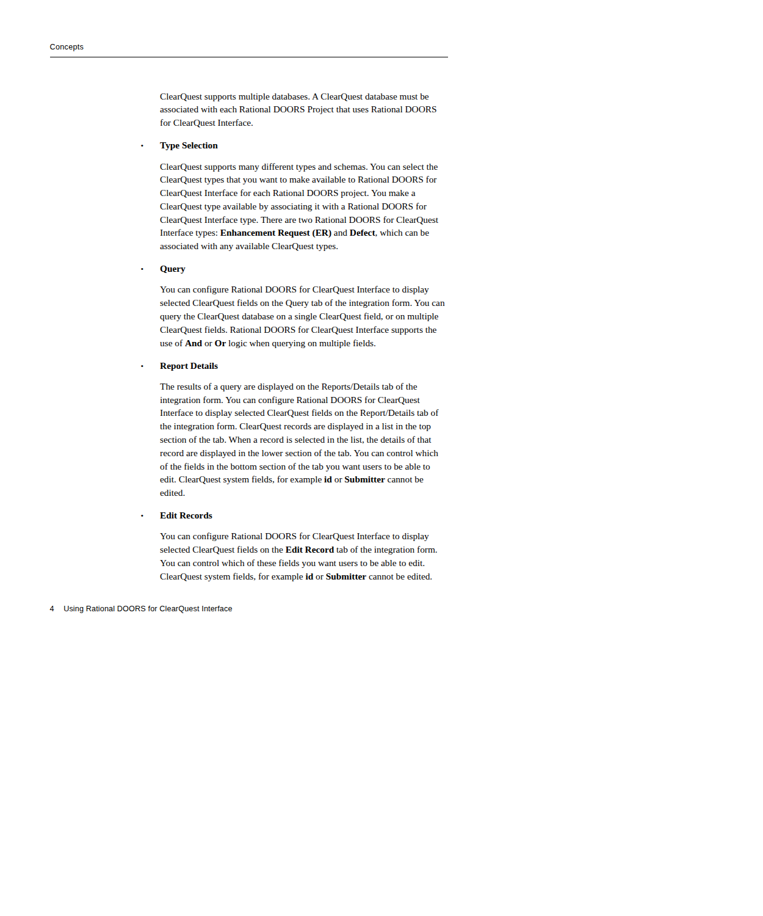Concepts
ClearQuest supports multiple databases. A ClearQuest database must be associated with each Rational DOORS Project that uses Rational DOORS for ClearQuest Interface.
• Type Selection
ClearQuest supports many different types and schemas. You can select the ClearQuest types that you want to make available to Rational DOORS for ClearQuest Interface for each Rational DOORS project. You make a ClearQuest type available by associating it with a Rational DOORS for ClearQuest Interface type. There are two Rational DOORS for ClearQuest Interface types: Enhancement Request (ER) and Defect, which can be associated with any available ClearQuest types.
• Query
You can configure Rational DOORS for ClearQuest Interface to display selected ClearQuest fields on the Query tab of the integration form. You can query the ClearQuest database on a single ClearQuest field, or on multiple ClearQuest fields. Rational DOORS for ClearQuest Interface supports the use of And or Or logic when querying on multiple fields.
• Report Details
The results of a query are displayed on the Reports/Details tab of the integration form. You can configure Rational DOORS for ClearQuest Interface to display selected ClearQuest fields on the Report/Details tab of the integration form. ClearQuest records are displayed in a list in the top section of the tab. When a record is selected in the list, the details of that record are displayed in the lower section of the tab. You can control which of the fields in the bottom section of the tab you want users to be able to edit. ClearQuest system fields, for example id or Submitter cannot be edited.
• Edit Records
You can configure Rational DOORS for ClearQuest Interface to display selected ClearQuest fields on the Edit Record tab of the integration form. You can control which of these fields you want users to be able to edit. ClearQuest system fields, for example id or Submitter cannot be edited.
4 Using Rational DOORS for ClearQuest Interface